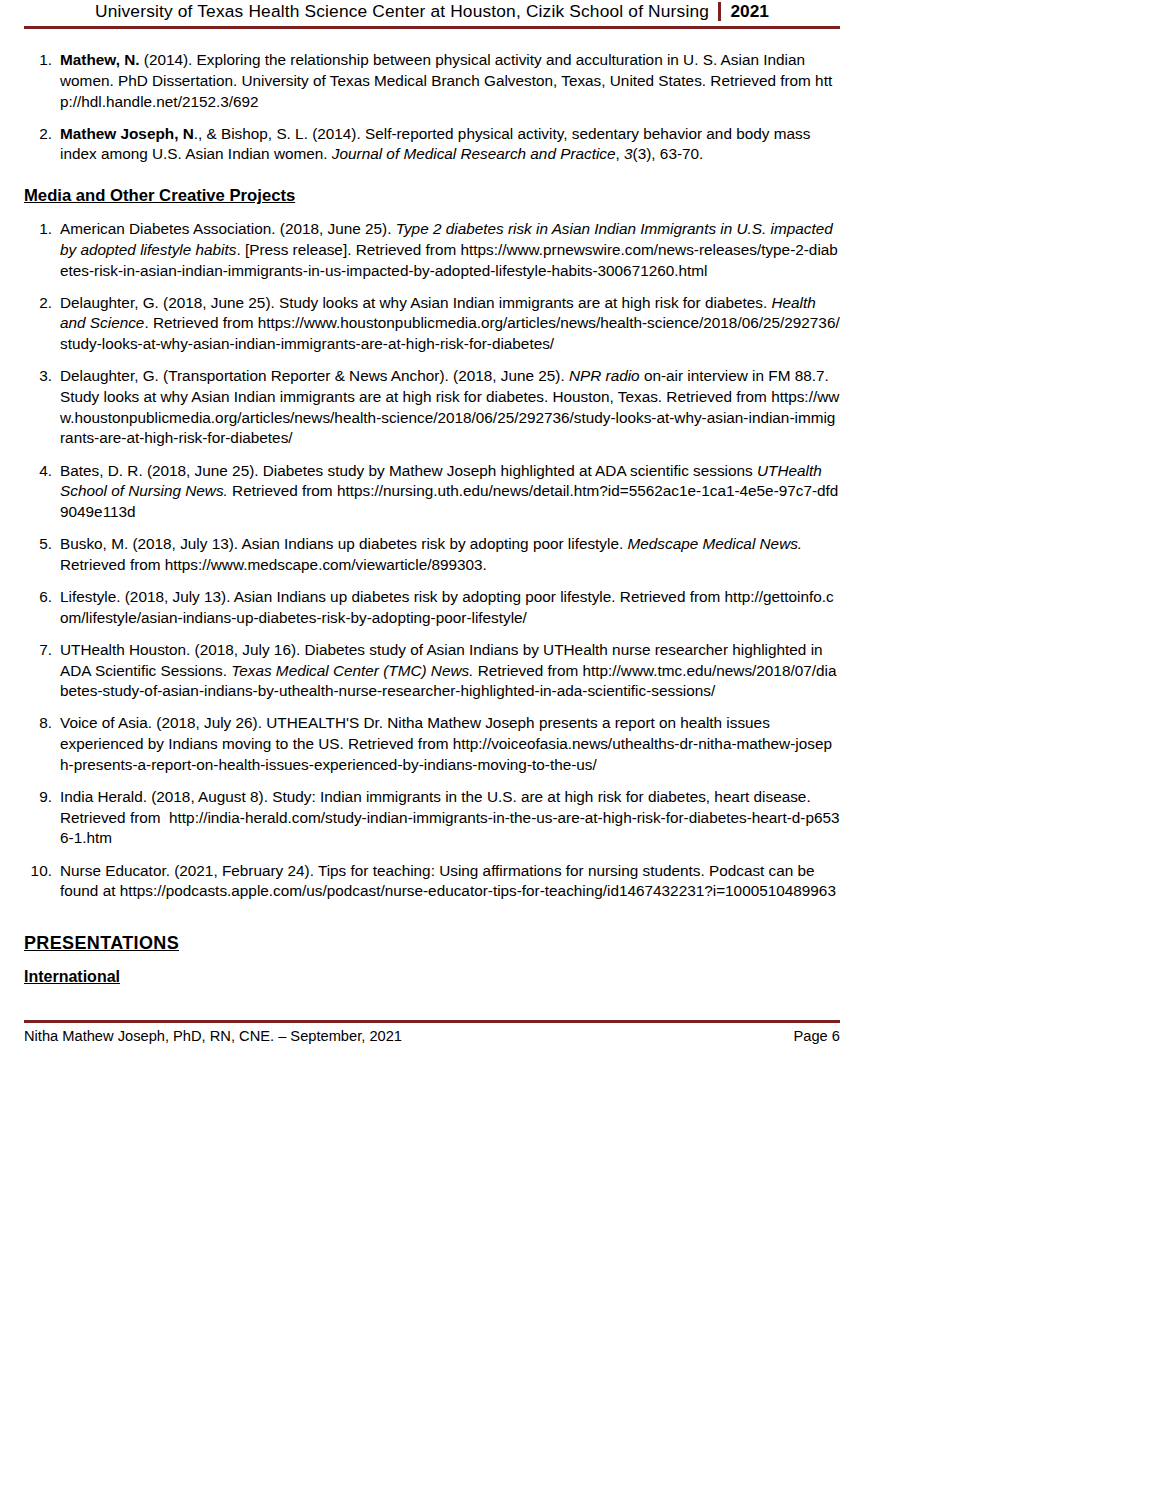University of Texas Health Science Center at Houston, Cizik School of Nursing 2021
Mathew, N. (2014). Exploring the relationship between physical activity and acculturation in U. S. Asian Indian women. PhD Dissertation. University of Texas Medical Branch Galveston, Texas, United States. Retrieved from http://hdl.handle.net/2152.3/692
Mathew Joseph, N., & Bishop, S. L. (2014). Self-reported physical activity, sedentary behavior and body mass index among U.S. Asian Indian women. Journal of Medical Research and Practice, 3(3), 63-70.
Media and Other Creative Projects
American Diabetes Association. (2018, June 25). Type 2 diabetes risk in Asian Indian Immigrants in U.S. impacted by adopted lifestyle habits. [Press release]. Retrieved from https://www.prnewswire.com/news-releases/type-2-diabetes-risk-in-asian-indian-immigrants-in-us-impacted-by-adopted-lifestyle-habits-300671260.html
Delaughter, G. (2018, June 25). Study looks at why Asian Indian immigrants are at high risk for diabetes. Health and Science. Retrieved from https://www.houstonpublicmedia.org/articles/news/health-science/2018/06/25/292736/study-looks-at-why-asian-indian-immigrants-are-at-high-risk-for-diabetes/
Delaughter, G. (Transportation Reporter & News Anchor). (2018, June 25). NPR radio on-air interview in FM 88.7. Study looks at why Asian Indian immigrants are at high risk for diabetes. Houston, Texas. Retrieved from https://www.houstonpublicmedia.org/articles/news/health-science/2018/06/25/292736/study-looks-at-why-asian-indian-immigrants-are-at-high-risk-for-diabetes/
Bates, D. R. (2018, June 25). Diabetes study by Mathew Joseph highlighted at ADA scientific sessions UTHealth School of Nursing News. Retrieved from https://nursing.uth.edu/news/detail.htm?id=5562ac1e-1ca1-4e5e-97c7-dfd9049e113d
Busko, M. (2018, July 13). Asian Indians up diabetes risk by adopting poor lifestyle. Medscape Medical News. Retrieved from https://www.medscape.com/viewarticle/899303.
Lifestyle. (2018, July 13). Asian Indians up diabetes risk by adopting poor lifestyle. Retrieved from http://gettoinfo.com/lifestyle/asian-indians-up-diabetes-risk-by-adopting-poor-lifestyle/
UTHealth Houston. (2018, July 16). Diabetes study of Asian Indians by UTHealth nurse researcher highlighted in ADA Scientific Sessions. Texas Medical Center (TMC) News. Retrieved from http://www.tmc.edu/news/2018/07/diabetes-study-of-asian-indians-by-uthealth-nurse-researcher-highlighted-in-ada-scientific-sessions/
Voice of Asia. (2018, July 26). UTHEALTH'S Dr. Nitha Mathew Joseph presents a report on health issues experienced by Indians moving to the US. Retrieved from http://voiceofasia.news/uthealths-dr-nitha-mathew-joseph-presents-a-report-on-health-issues-experienced-by-indians-moving-to-the-us/
India Herald. (2018, August 8). Study: Indian immigrants in the U.S. are at high risk for diabetes, heart disease. Retrieved from http://india-herald.com/study-indian-immigrants-in-the-us-are-at-high-risk-for-diabetes-heart-d-p6536-1.htm
Nurse Educator. (2021, February 24). Tips for teaching: Using affirmations for nursing students. Podcast can be found at https://podcasts.apple.com/us/podcast/nurse-educator-tips-for-teaching/id1467432231?i=1000510489963
PRESENTATIONS
International
Nitha Mathew Joseph, PhD, RN, CNE. – September, 2021 Page 6